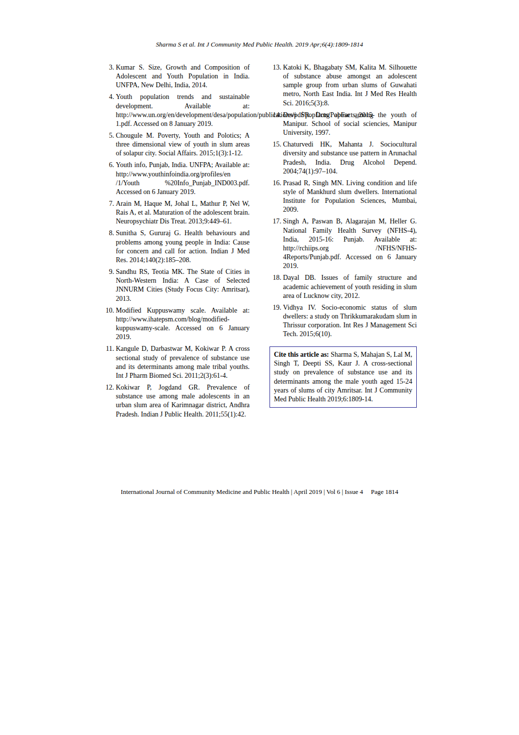Sharma S et al. Int J Community Med Public Health. 2019 Apr;6(4):1809-1814
Kumar S. Size, Growth and Composition of Adolescent and Youth Population in India. UNFPA, New Delhi, India, 2014.
Youth population trends and sustainable development. Available at: http://www.un.org/en/development/desa/population/publications/pdf/popfacts/PopFacts_2015-1.pdf. Accessed on 8 January 2019.
Chougule M. Poverty, Youth and Polotics; A three dimensional view of youth in slum areas of solapur city. Social Affairs. 2015;1(3):1-12.
Youth info, Punjab, India. UNFPA; Available at: http://www.youthinfoindia.org/profiles/en /1/Youth %20Info_Punjab_IND003.pdf. Accessed on 6 January 2019.
Arain M, Haque M, Johal L, Mathur P, Nel W, Rais A, et al. Maturation of the adolescent brain. Neuropsychiatr Dis Treat. 2013;9:449–61.
Sunitha S, Gururaj G. Health behaviours and problems among young people in India: Cause for concern and call for action. Indian J Med Res. 2014;140(2):185–208.
Sandhu RS, Teotia MK. The State of Cities in North-Western India: A Case of Selected JNNURM Cities (Study Focus City: Amritsar), 2013.
Modified Kuppuswamy scale. Available at: http://www.ihatepsm.com/blog/modified-kuppuswamy-scale. Accessed on 6 January 2019.
Kangule D, Darbastwar M, Kokiwar P. A cross sectional study of prevalence of substance use and its determinants among male tribal youths. Int J Pharm Biomed Sci. 2011;2(3):61-4.
Kokiwar P, Jogdand GR. Prevalence of substance use among male adolescents in an urban slum area of Karimnagar district, Andhra Pradesh. Indian J Public Health. 2011;55(1):42.
Katoki K, Bhagabaty SM, Kalita M. Silhouette of substance abuse amongst an adolescent sample group from urban slums of Guwahati metro, North East India. Int J Med Res Health Sci. 2016;5(3):8.
Devi SR. Drug abuse among the youth of Manipur. School of social sciencies, Manipur University, 1997.
Chaturvedi HK, Mahanta J. Sociocultural diversity and substance use pattern in Arunachal Pradesh, India. Drug Alcohol Depend. 2004;74(1):97–104.
Prasad R, Singh MN. Living condition and life style of Mankhurd slum dwellers. International Institute for Population Sciences, Mumbai, 2009.
Singh A, Paswan B, Alagarajan M, Heller G. National Family Health Survey (NFHS-4), India, 2015-16: Punjab. Available at: http://rchiips.org /NFHS/NFHS-4Reports/Punjab.pdf. Accessed on 6 January 2019.
Dayal DB. Issues of family structure and academic achievement of youth residing in slum area of Lucknow city, 2012.
Vidhya IV. Socio-economic status of slum dwellers: a study on Thrikkumarakudam slum in Thrissur corporation. Int Res J Management Sci Tech. 2015;6(10).
Cite this article as: Sharma S, Mahajan S, Lal M, Singh T, Deepti SS, Kaur J. A cross-sectional study on prevalence of substance use and its determinants among the male youth aged 15-24 years of slums of city Amritsar. Int J Community Med Public Health 2019;6:1809-14.
International Journal of Community Medicine and Public Health | April 2019 | Vol 6 | Issue 4Page 1814